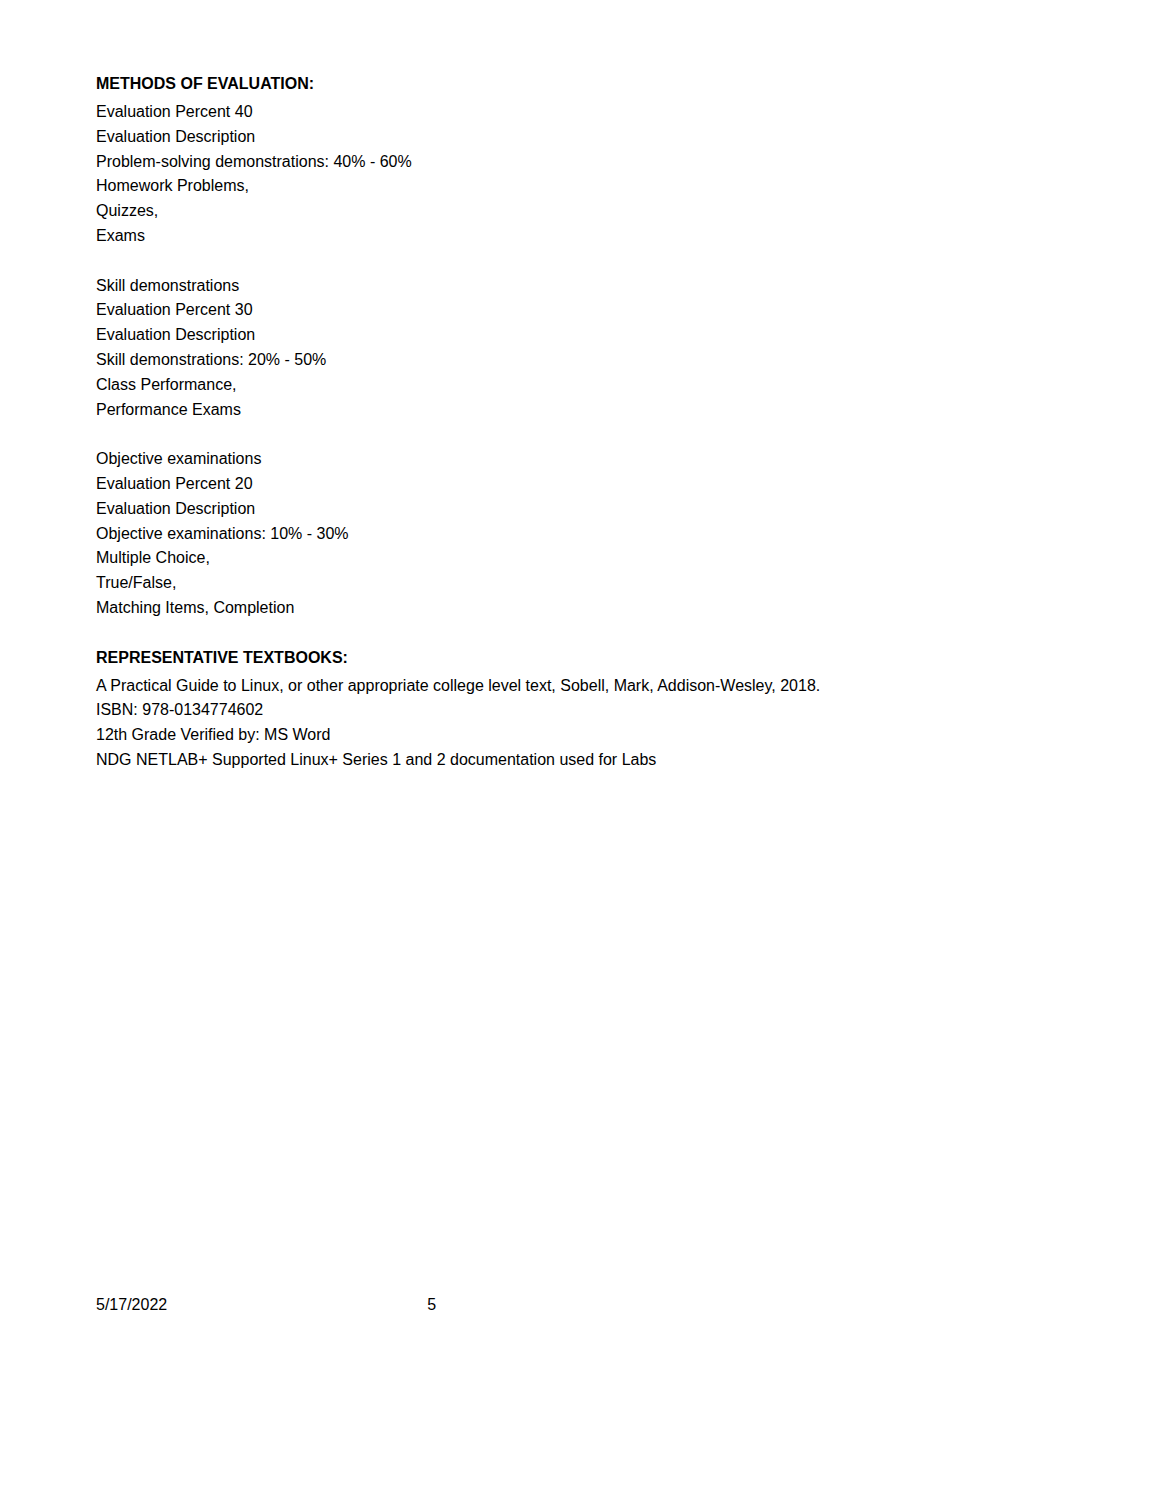METHODS OF EVALUATION:
Evaluation Percent 40
Evaluation Description
Problem-solving demonstrations: 40% - 60%
Homework Problems,
Quizzes,
Exams
Skill demonstrations
Evaluation Percent 30
Evaluation Description
Skill demonstrations: 20% - 50%
Class Performance,
Performance Exams
Objective examinations
Evaluation Percent 20
Evaluation Description
Objective examinations: 10% - 30%
Multiple Choice,
True/False,
Matching Items, Completion
REPRESENTATIVE TEXTBOOKS:
A Practical Guide to Linux, or other appropriate college level text, Sobell, Mark, Addison-Wesley, 2018.
ISBN: 978-0134774602
12th Grade Verified by: MS Word
NDG NETLAB+ Supported Linux+ Series 1 and 2 documentation used for Labs
5/17/2022 5